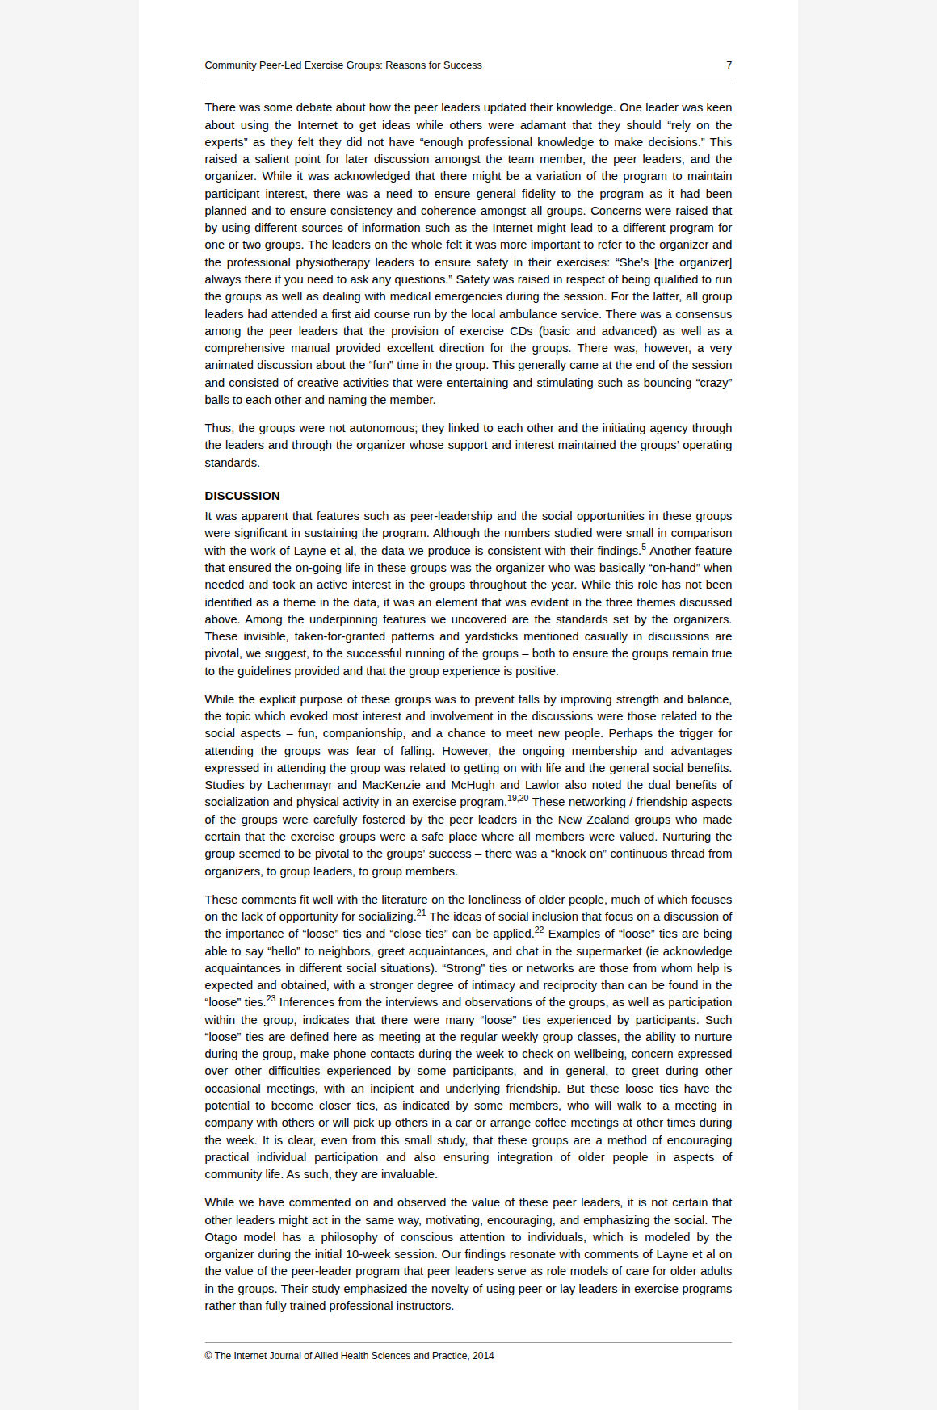Community Peer-Led Exercise Groups: Reasons for Success 7
There was some debate about how the peer leaders updated their knowledge. One leader was keen about using the Internet to get ideas while others were adamant that they should “rely on the experts” as they felt they did not have “enough professional knowledge to make decisions.” This raised a salient point for later discussion amongst the team member, the peer leaders, and the organizer. While it was acknowledged that there might be a variation of the program to maintain participant interest, there was a need to ensure general fidelity to the program as it had been planned and to ensure consistency and coherence amongst all groups. Concerns were raised that by using different sources of information such as the Internet might lead to a different program for one or two groups. The leaders on the whole felt it was more important to refer to the organizer and the professional physiotherapy leaders to ensure safety in their exercises: “She’s [the organizer] always there if you need to ask any questions.” Safety was raised in respect of being qualified to run the groups as well as dealing with medical emergencies during the session. For the latter, all group leaders had attended a first aid course run by the local ambulance service. There was a consensus among the peer leaders that the provision of exercise CDs (basic and advanced) as well as a comprehensive manual provided excellent direction for the groups. There was, however, a very animated discussion about the “fun” time in the group. This generally came at the end of the session and consisted of creative activities that were entertaining and stimulating such as bouncing “crazy” balls to each other and naming the member.
Thus, the groups were not autonomous; they linked to each other and the initiating agency through the leaders and through the organizer whose support and interest maintained the groups’ operating standards.
Discussion
It was apparent that features such as peer-leadership and the social opportunities in these groups were significant in sustaining the program. Although the numbers studied were small in comparison with the work of Layne et al, the data we produce is consistent with their findings.5 Another feature that ensured the on-going life in these groups was the organizer who was basically “on-hand” when needed and took an active interest in the groups throughout the year. While this role has not been identified as a theme in the data, it was an element that was evident in the three themes discussed above. Among the underpinning features we uncovered are the standards set by the organizers. These invisible, taken-for-granted patterns and yardsticks mentioned casually in discussions are pivotal, we suggest, to the successful running of the groups – both to ensure the groups remain true to the guidelines provided and that the group experience is positive.
While the explicit purpose of these groups was to prevent falls by improving strength and balance, the topic which evoked most interest and involvement in the discussions were those related to the social aspects – fun, companionship, and a chance to meet new people. Perhaps the trigger for attending the groups was fear of falling. However, the ongoing membership and advantages expressed in attending the group was related to getting on with life and the general social benefits. Studies by Lachenmayr and MacKenzie and McHugh and Lawlor also noted the dual benefits of socialization and physical activity in an exercise program.19,20 These networking / friendship aspects of the groups were carefully fostered by the peer leaders in the New Zealand groups who made certain that the exercise groups were a safe place where all members were valued. Nurturing the group seemed to be pivotal to the groups’ success – there was a “knock on” continuous thread from organizers, to group leaders, to group members.
These comments fit well with the literature on the loneliness of older people, much of which focuses on the lack of opportunity for socializing.21 The ideas of social inclusion that focus on a discussion of the importance of “loose” ties and “close ties” can be applied.22 Examples of “loose” ties are being able to say “hello” to neighbors, greet acquaintances, and chat in the supermarket (ie acknowledge acquaintances in different social situations). “Strong” ties or networks are those from whom help is expected and obtained, with a stronger degree of intimacy and reciprocity than can be found in the “loose” ties.23 Inferences from the interviews and observations of the groups, as well as participation within the group, indicates that there were many “loose” ties experienced by participants. Such “loose” ties are defined here as meeting at the regular weekly group classes, the ability to nurture during the group, make phone contacts during the week to check on wellbeing, concern expressed over other difficulties experienced by some participants, and in general, to greet during other occasional meetings, with an incipient and underlying friendship. But these loose ties have the potential to become closer ties, as indicated by some members, who will walk to a meeting in company with others or will pick up others in a car or arrange coffee meetings at other times during the week. It is clear, even from this small study, that these groups are a method of encouraging practical individual participation and also ensuring integration of older people in aspects of community life. As such, they are invaluable.
While we have commented on and observed the value of these peer leaders, it is not certain that other leaders might act in the same way, motivating, encouraging, and emphasizing the social. The Otago model has a philosophy of conscious attention to individuals, which is modeled by the organizer during the initial 10-week session. Our findings resonate with comments of Layne et al on the value of the peer-leader program that peer leaders serve as role models of care for older adults in the groups. Their study emphasized the novelty of using peer or lay leaders in exercise programs rather than fully trained professional instructors.
© The Internet Journal of Allied Health Sciences and Practice, 2014